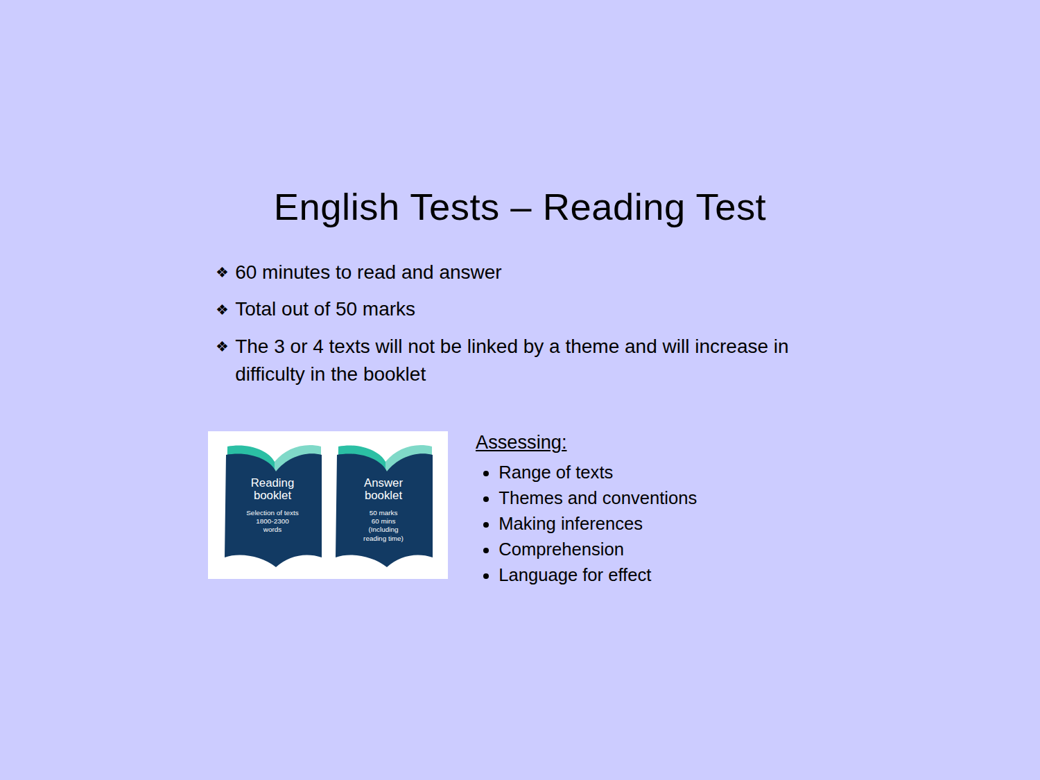English Tests – Reading Test
60 minutes to read and answer
Total out of 50 marks
The 3 or 4 texts will not be linked by a theme and will increase in difficulty in the booklet
Reading
booklet
Selection of texts
1800-2300
words
Answer
booklet
50 marks
60 mins
(Including
reading time)
Assessing:
Range of texts
Themes and conventions
Making inferences
Comprehension
Language for effect